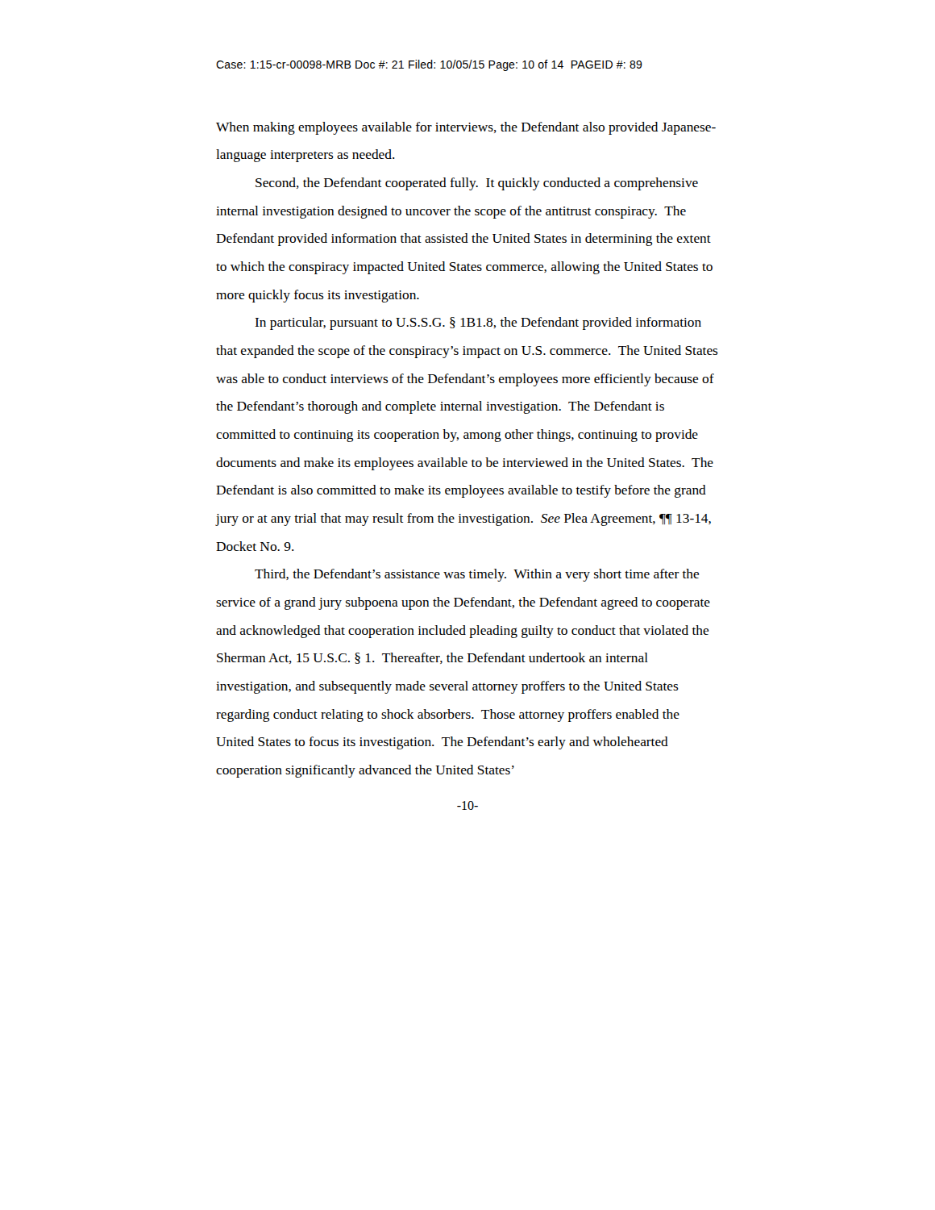Case: 1:15-cr-00098-MRB Doc #: 21 Filed: 10/05/15 Page: 10 of 14 PAGEID #: 89
When making employees available for interviews, the Defendant also provided Japanese-language interpreters as needed.
Second, the Defendant cooperated fully. It quickly conducted a comprehensive internal investigation designed to uncover the scope of the antitrust conspiracy. The Defendant provided information that assisted the United States in determining the extent to which the conspiracy impacted United States commerce, allowing the United States to more quickly focus its investigation.
In particular, pursuant to U.S.S.G. § 1B1.8, the Defendant provided information that expanded the scope of the conspiracy’s impact on U.S. commerce. The United States was able to conduct interviews of the Defendant’s employees more efficiently because of the Defendant’s thorough and complete internal investigation. The Defendant is committed to continuing its cooperation by, among other things, continuing to provide documents and make its employees available to be interviewed in the United States. The Defendant is also committed to make its employees available to testify before the grand jury or at any trial that may result from the investigation. See Plea Agreement, ¶¶ 13-14, Docket No. 9.
Third, the Defendant’s assistance was timely. Within a very short time after the service of a grand jury subpoena upon the Defendant, the Defendant agreed to cooperate and acknowledged that cooperation included pleading guilty to conduct that violated the Sherman Act, 15 U.S.C. § 1. Thereafter, the Defendant undertook an internal investigation, and subsequently made several attorney proffers to the United States regarding conduct relating to shock absorbers. Those attorney proffers enabled the United States to focus its investigation. The Defendant’s early and wholehearted cooperation significantly advanced the United States’
-10-